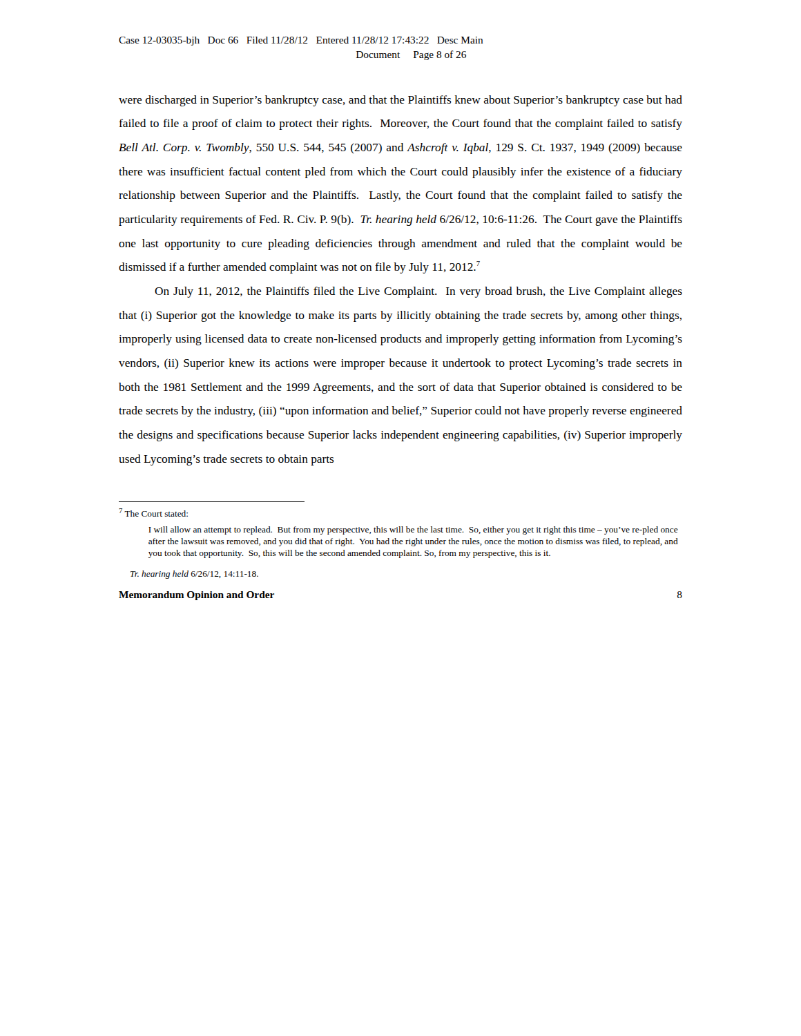Case 12-03035-bjh Doc 66 Filed 11/28/12 Entered 11/28/12 17:43:22 Desc Main Document Page 8 of 26
were discharged in Superior’s bankruptcy case, and that the Plaintiffs knew about Superior’s bankruptcy case but had failed to file a proof of claim to protect their rights. Moreover, the Court found that the complaint failed to satisfy Bell Atl. Corp. v. Twombly, 550 U.S. 544, 545 (2007) and Ashcroft v. Iqbal, 129 S. Ct. 1937, 1949 (2009) because there was insufficient factual content pled from which the Court could plausibly infer the existence of a fiduciary relationship between Superior and the Plaintiffs. Lastly, the Court found that the complaint failed to satisfy the particularity requirements of Fed. R. Civ. P. 9(b). Tr. hearing held 6/26/12, 10:6-11:26. The Court gave the Plaintiffs one last opportunity to cure pleading deficiencies through amendment and ruled that the complaint would be dismissed if a further amended complaint was not on file by July 11, 2012.7
On July 11, 2012, the Plaintiffs filed the Live Complaint. In very broad brush, the Live Complaint alleges that (i) Superior got the knowledge to make its parts by illicitly obtaining the trade secrets by, among other things, improperly using licensed data to create non-licensed products and improperly getting information from Lycoming’s vendors, (ii) Superior knew its actions were improper because it undertook to protect Lycoming’s trade secrets in both the 1981 Settlement and the 1999 Agreements, and the sort of data that Superior obtained is considered to be trade secrets by the industry, (iii) “upon information and belief,” Superior could not have properly reverse engineered the designs and specifications because Superior lacks independent engineering capabilities, (iv) Superior improperly used Lycoming’s trade secrets to obtain parts
7 The Court stated:
I will allow an attempt to replead. But from my perspective, this will be the last time. So, either you get it right this time – you’ve re-pled once after the lawsuit was removed, and you did that of right. You had the right under the rules, once the motion to dismiss was filed, to replead, and you took that opportunity. So, this will be the second amended complaint. So, from my perspective, this is it.
Tr. hearing held 6/26/12, 14:11-18.
Memorandum Opinion and Order 8